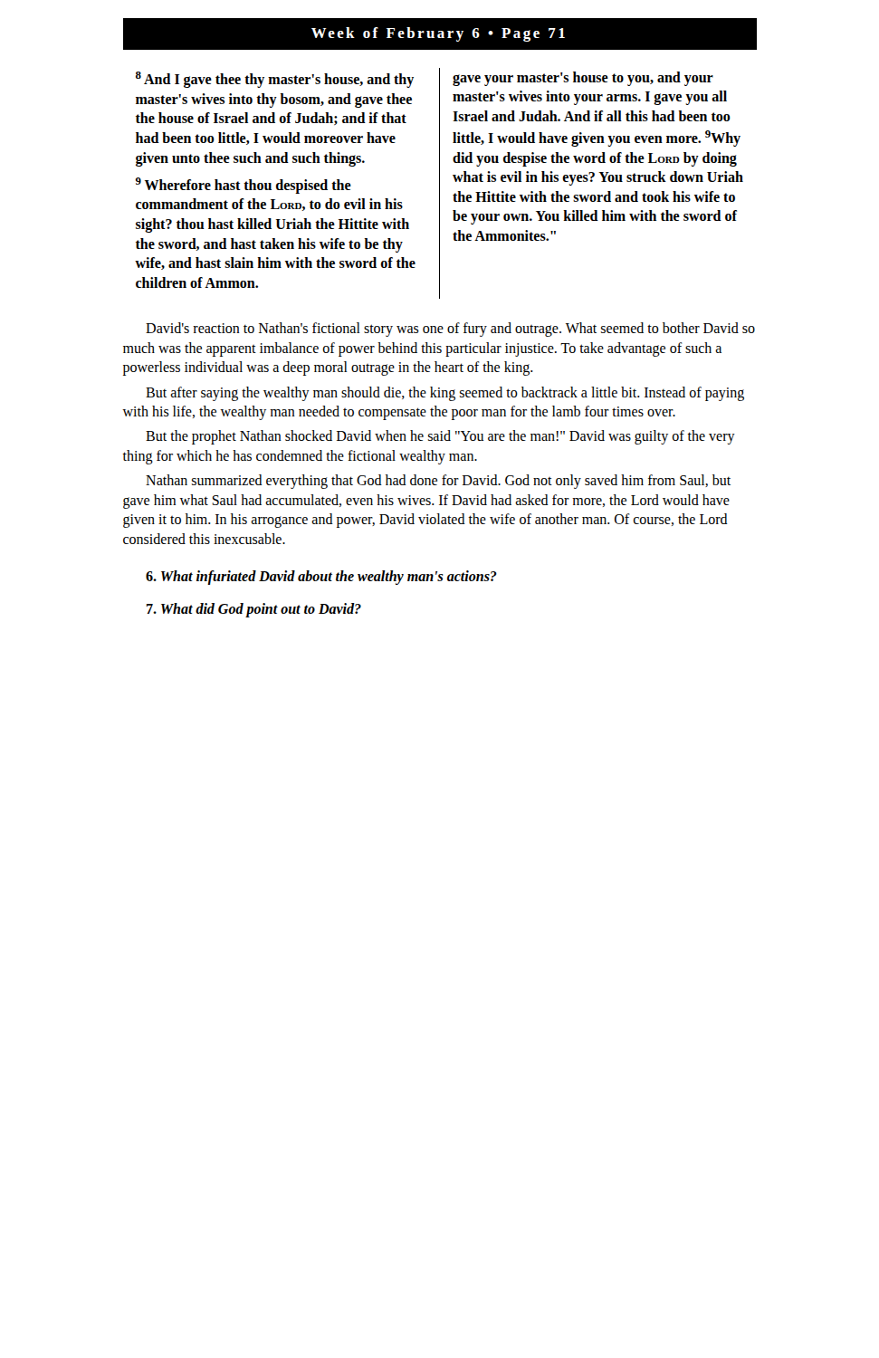Week of February 6 • Page 71
8 And I gave thee thy master's house, and thy master's wives into thy bosom, and gave thee the house of Israel and of Judah; and if that had been too little, I would moreover have given unto thee such and such things.
9 Wherefore hast thou despised the commandment of the Lord, to do evil in his sight? thou hast killed Uriah the Hittite with the sword, and hast taken his wife to be thy wife, and hast slain him with the sword of the children of Ammon.
gave your master's house to you, and your master's wives into your arms. I gave you all Israel and Judah. And if all this had been too little, I would have given you even more. 9 Why did you despise the word of the Lord by doing what is evil in his eyes? You struck down Uriah the Hittite with the sword and took his wife to be your own. You killed him with the sword of the Ammonites."
David's reaction to Nathan's fictional story was one of fury and outrage. What seemed to bother David so much was the apparent imbalance of power behind this particular injustice. To take advantage of such a powerless individual was a deep moral outrage in the heart of the king.
But after saying the wealthy man should die, the king seemed to backtrack a little bit. Instead of paying with his life, the wealthy man needed to compensate the poor man for the lamb four times over.
But the prophet Nathan shocked David when he said "You are the man!" David was guilty of the very thing for which he has condemned the fictional wealthy man.
Nathan summarized everything that God had done for David. God not only saved him from Saul, but gave him what Saul had accumulated, even his wives. If David had asked for more, the Lord would have given it to him. In his arrogance and power, David violated the wife of another man. Of course, the Lord considered this inexcusable.
6. What infuriated David about the wealthy man's actions?
7. What did God point out to David?